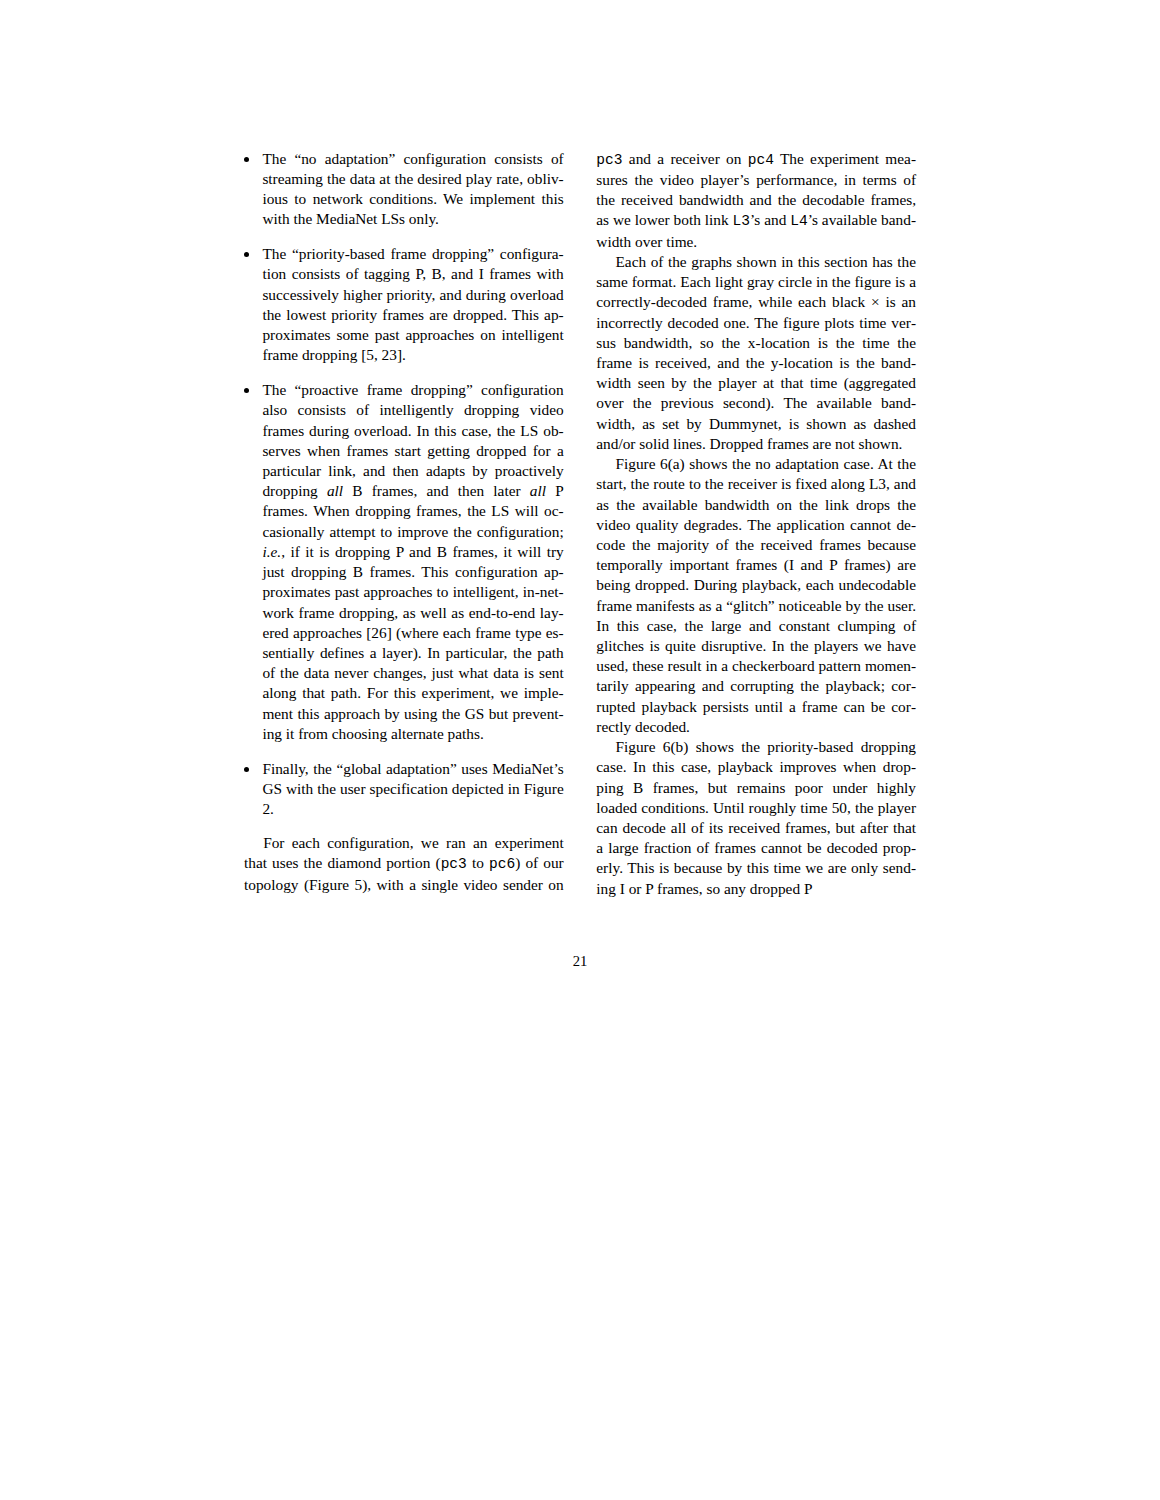The “no adaptation” configuration consists of streaming the data at the desired play rate, oblivious to network conditions. We implement this with the MediaNet LSs only.
The “priority-based frame dropping” configuration consists of tagging P, B, and I frames with successively higher priority, and during overload the lowest priority frames are dropped. This approximates some past approaches on intelligent frame dropping [5, 23].
The “proactive frame dropping” configuration also consists of intelligently dropping video frames during overload. In this case, the LS observes when frames start getting dropped for a particular link, and then adapts by proactively dropping all B frames, and then later all P frames. When dropping frames, the LS will occasionally attempt to improve the configuration; i.e., if it is dropping P and B frames, it will try just dropping B frames. This configuration approximates past approaches to intelligent, in-network frame dropping, as well as end-to-end layered approaches [26] (where each frame type essentially defines a layer). In particular, the path of the data never changes, just what data is sent along that path. For this experiment, we implement this approach by using the GS but preventing it from choosing alternate paths.
Finally, the “global adaptation” uses MediaNet’s GS with the user specification depicted in Figure 2.
For each configuration, we ran an experiment that uses the diamond portion (pc3 to pc6) of our topology (Figure 5), with a single video sender on pc3 and a receiver on pc4 The experiment measures the video player’s performance, in terms of the received bandwidth and the decodable frames, as we lower both link L3’s and L4’s available bandwidth over time.
Each of the graphs shown in this section has the same format. Each light gray circle in the figure is a correctly-decoded frame, while each black × is an incorrectly decoded one. The figure plots time versus bandwidth, so the x-location is the time the frame is received, and the y-location is the bandwidth seen by the player at that time (aggregated over the previous second). The available bandwidth, as set by Dummynet, is shown as dashed and/or solid lines. Dropped frames are not shown.
Figure 6(a) shows the no adaptation case. At the start, the route to the receiver is fixed along L3, and as the available bandwidth on the link drops the video quality degrades. The application cannot decode the majority of the received frames because temporally important frames (I and P frames) are being dropped. During playback, each undecodable frame manifests as a “glitch” noticeable by the user. In this case, the large and constant clumping of glitches is quite disruptive. In the players we have used, these result in a checkerboard pattern momentarily appearing and corrupting the playback; corrupted playback persists until a frame can be correctly decoded.
Figure 6(b) shows the priority-based dropping case. In this case, playback improves when dropping B frames, but remains poor under highly loaded conditions. Until roughly time 50, the player can decode all of its received frames, but after that a large fraction of frames cannot be decoded properly. This is because by this time we are only sending I or P frames, so any dropped P
21